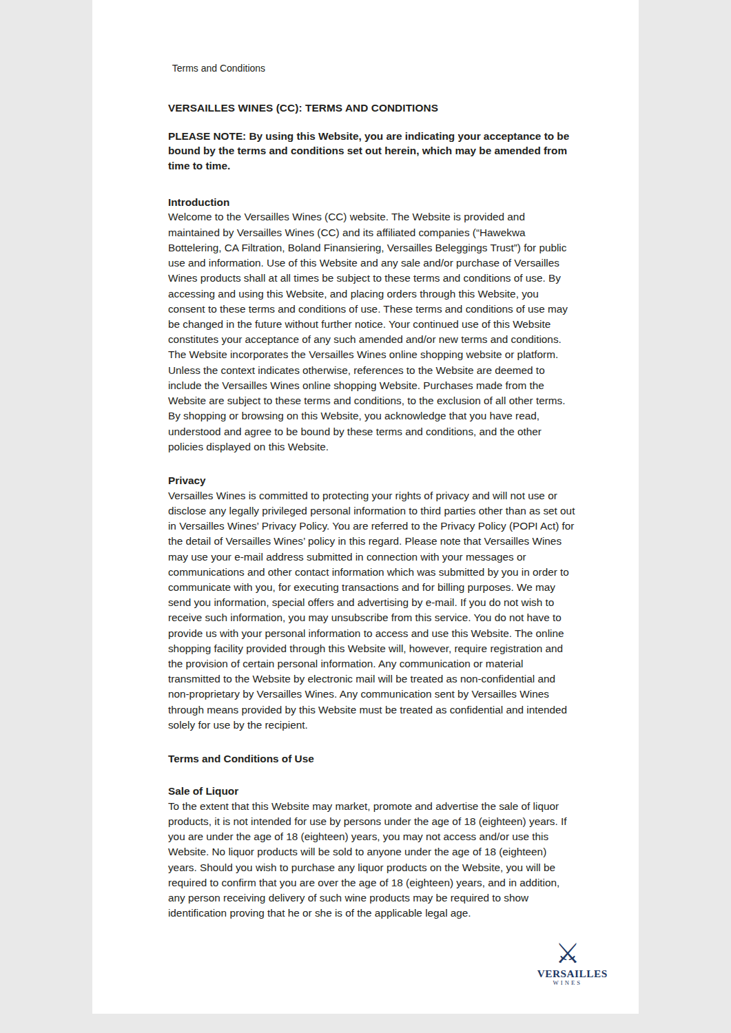Terms and Conditions
VERSAILLES WINES (CC): TERMS AND CONDITIONS
PLEASE NOTE: By using this Website, you are indicating your acceptance to be bound by the terms and conditions set out herein, which may be amended from time to time.
Introduction
Welcome to the Versailles Wines (CC) website. The Website is provided and maintained by Versailles Wines (CC) and its affiliated companies (“Hawekwa Bottelering, CA Filtration, Boland Finansiering, Versailles Beleggings Trust”) for public use and information. Use of this Website and any sale and/or purchase of Versailles Wines products shall at all times be subject to these terms and conditions of use. By accessing and using this Website, and placing orders through this Website, you consent to these terms and conditions of use. These terms and conditions of use may be changed in the future without further notice. Your continued use of this Website constitutes your acceptance of any such amended and/or new terms and conditions. The Website incorporates the Versailles Wines online shopping website or platform. Unless the context indicates otherwise, references to the Website are deemed to include the Versailles Wines online shopping Website. Purchases made from the Website are subject to these terms and conditions, to the exclusion of all other terms. By shopping or browsing on this Website, you acknowledge that you have read, understood and agree to be bound by these terms and conditions, and the other policies displayed on this Website.
Privacy
Versailles Wines is committed to protecting your rights of privacy and will not use or disclose any legally privileged personal information to third parties other than as set out in Versailles Wines’ Privacy Policy. You are referred to the Privacy Policy (POPI Act) for the detail of Versailles Wines’ policy in this regard. Please note that Versailles Wines may use your e-mail address submitted in connection with your messages or communications and other contact information which was submitted by you in order to communicate with you, for executing transactions and for billing purposes. We may send you information, special offers and advertising by e-mail. If you do not wish to receive such information, you may unsubscribe from this service. You do not have to provide us with your personal information to access and use this Website. The online shopping facility provided through this Website will, however, require registration and the provision of certain personal information. Any communication or material transmitted to the Website by electronic mail will be treated as non-confidential and non-proprietary by Versailles Wines. Any communication sent by Versailles Wines through means provided by this Website must be treated as confidential and intended solely for use by the recipient.
Terms and Conditions of Use
Sale of Liquor
To the extent that this Website may market, promote and advertise the sale of liquor products, it is not intended for use by persons under the age of 18 (eighteen) years. If you are under the age of 18 (eighteen) years, you may not access and/or use this Website. No liquor products will be sold to anyone under the age of 18 (eighteen) years. Should you wish to purchase any liquor products on the Website, you will be required to confirm that you are over the age of 18 (eighteen) years, and in addition, any person receiving delivery of such wine products may be required to show identification proving that he or she is of the applicable legal age.
⚔ VERSAILLES WINES